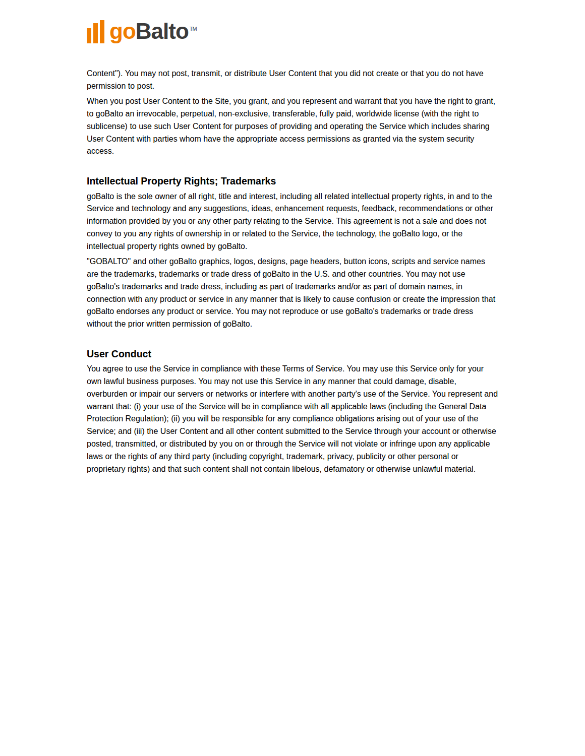go BaltoTM
Content"). You may not post, transmit, or distribute User Content that you did not create or that you do not have permission to post.
When you post User Content to the Site, you grant, and you represent and warrant that you have the right to grant, to goBalto an irrevocable, perpetual, non-exclusive, transferable, fully paid, worldwide license (with the right to sublicense) to use such User Content for purposes of providing and operating the Service which includes sharing User Content with parties whom have the appropriate access permissions as granted via the system security access.
Intellectual Property Rights; Trademarks
goBalto is the sole owner of all right, title and interest, including all related intellectual property rights, in and to the Service and technology and any suggestions, ideas, enhancement requests, feedback, recommendations or other information provided by you or any other party relating to the Service. This agreement is not a sale and does not convey to you any rights of ownership in or related to the Service, the technology, the goBalto logo, or the intellectual property rights owned by goBalto.
"GOBALTO" and other goBalto graphics, logos, designs, page headers, button icons, scripts and service names are the trademarks, trademarks or trade dress of goBalto in the U.S. and other countries. You may not use goBalto's trademarks and trade dress, including as part of trademarks and/or as part of domain names, in connection with any product or service in any manner that is likely to cause confusion or create the impression that goBalto endorses any product or service. You may not reproduce or use goBalto's trademarks or trade dress without the prior written permission of goBalto.
User Conduct
You agree to use the Service in compliance with these Terms of Service. You may use this Service only for your own lawful business purposes. You may not use this Service in any manner that could damage, disable, overburden or impair our servers or networks or interfere with another party's use of the Service. You represent and warrant that: (i) your use of the Service will be in compliance with all applicable laws (including the General Data Protection Regulation); (ii) you will be responsible for any compliance obligations arising out of your use of the Service; and (iii) the User Content and all other content submitted to the Service through your account or otherwise posted, transmitted, or distributed by you on or through the Service will not violate or infringe upon any applicable laws or the rights of any third party (including copyright, trademark, privacy, publicity or other personal or proprietary rights) and that such content shall not contain libelous, defamatory or otherwise unlawful material.